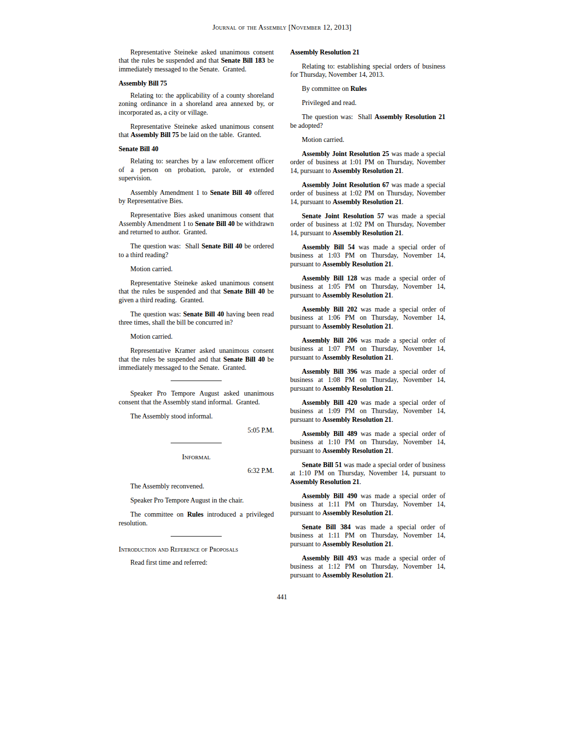Journal of the Assembly [November 12, 2013]
Representative Steineke asked unanimous consent that the rules be suspended and that Senate Bill 183 be immediately messaged to the Senate. Granted.
Assembly Bill 75
Relating to: the applicability of a county shoreland zoning ordinance in a shoreland area annexed by, or incorporated as, a city or village.
Representative Steineke asked unanimous consent that Assembly Bill 75 be laid on the table. Granted.
Senate Bill 40
Relating to: searches by a law enforcement officer of a person on probation, parole, or extended supervision.
Assembly Amendment 1 to Senate Bill 40 offered by Representative Bies.
Representative Bies asked unanimous consent that Assembly Amendment 1 to Senate Bill 40 be withdrawn and returned to author. Granted.
The question was: Shall Senate Bill 40 be ordered to a third reading?
Motion carried.
Representative Steineke asked unanimous consent that the rules be suspended and that Senate Bill 40 be given a third reading. Granted.
The question was: Senate Bill 40 having been read three times, shall the bill be concurred in?
Motion carried.
Representative Kramer asked unanimous consent that the rules be suspended and that Senate Bill 40 be immediately messaged to the Senate. Granted.
Speaker Pro Tempore August asked unanimous consent that the Assembly stand informal. Granted.
The Assembly stood informal.
5:05 P.M.
Informal
6:32 P.M.
The Assembly reconvened.
Speaker Pro Tempore August in the chair.
The committee on Rules introduced a privileged resolution.
Introduction and Reference of Proposals
Read first time and referred:
Assembly Resolution 21
Relating to: establishing special orders of business for Thursday, November 14, 2013.
By committee on Rules
Privileged and read.
The question was: Shall Assembly Resolution 21 be adopted?
Motion carried.
Assembly Joint Resolution 25 was made a special order of business at 1:01 PM on Thursday, November 14, pursuant to Assembly Resolution 21.
Assembly Joint Resolution 67 was made a special order of business at 1:02 PM on Thursday, November 14, pursuant to Assembly Resolution 21.
Senate Joint Resolution 57 was made a special order of business at 1:02 PM on Thursday, November 14, pursuant to Assembly Resolution 21.
Assembly Bill 54 was made a special order of business at 1:03 PM on Thursday, November 14, pursuant to Assembly Resolution 21.
Assembly Bill 128 was made a special order of business at 1:05 PM on Thursday, November 14, pursuant to Assembly Resolution 21.
Assembly Bill 202 was made a special order of business at 1:06 PM on Thursday, November 14, pursuant to Assembly Resolution 21.
Assembly Bill 206 was made a special order of business at 1:07 PM on Thursday, November 14, pursuant to Assembly Resolution 21.
Assembly Bill 396 was made a special order of business at 1:08 PM on Thursday, November 14, pursuant to Assembly Resolution 21.
Assembly Bill 420 was made a special order of business at 1:09 PM on Thursday, November 14, pursuant to Assembly Resolution 21.
Assembly Bill 489 was made a special order of business at 1:10 PM on Thursday, November 14, pursuant to Assembly Resolution 21.
Senate Bill 51 was made a special order of business at 1:10 PM on Thursday, November 14, pursuant to Assembly Resolution 21.
Assembly Bill 490 was made a special order of business at 1:11 PM on Thursday, November 14, pursuant to Assembly Resolution 21.
Senate Bill 384 was made a special order of business at 1:11 PM on Thursday, November 14, pursuant to Assembly Resolution 21.
Assembly Bill 493 was made a special order of business at 1:12 PM on Thursday, November 14, pursuant to Assembly Resolution 21.
441